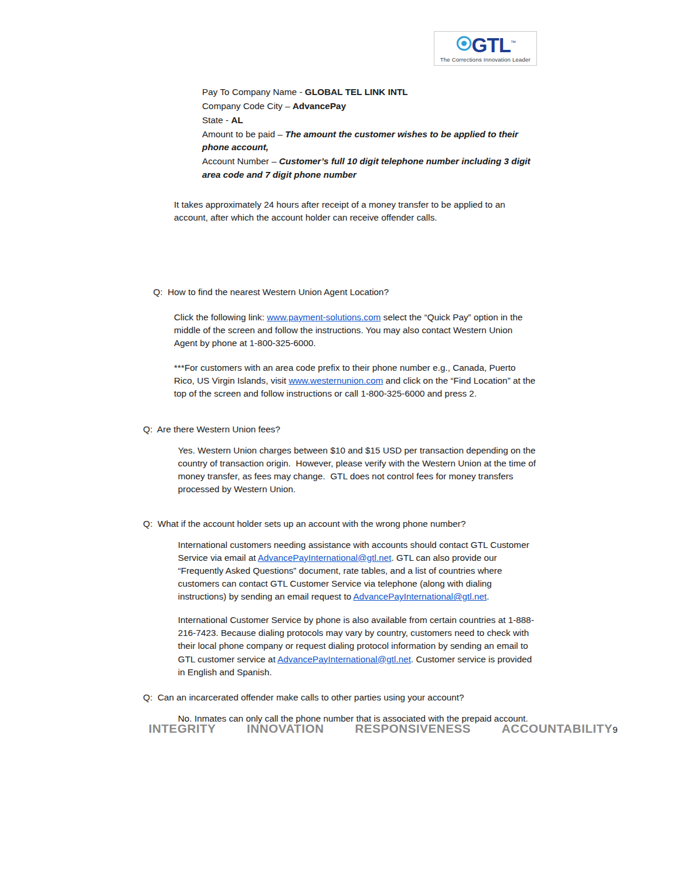⦿GTL™
The Corrections Innovation Leader
Pay To Company Name - GLOBAL TEL LINK INTL
Company Code City – AdvancePay
State - AL
Amount to be paid – The amount the customer wishes to be applied to their phone account,
Account Number – Customer’s full 10 digit telephone number including 3 digit area code and 7 digit phone number
It takes approximately 24 hours after receipt of a money transfer to be applied to an account, after which the account holder can receive offender calls.
Q: How to find the nearest Western Union Agent Location?
Click the following link: www.payment-solutions.com select the “Quick Pay” option in the middle of the screen and follow the instructions. You may also contact Western Union Agent by phone at 1-800-325-6000.
***For customers with an area code prefix to their phone number e.g., Canada, Puerto Rico, US Virgin Islands, visit www.westernunion.com and click on the “Find Location” at the top of the screen and follow instructions or call 1-800-325-6000 and press 2.
Q: Are there Western Union fees?
Yes. Western Union charges between $10 and $15 USD per transaction depending on the country of transaction origin. However, please verify with the Western Union at the time of money transfer, as fees may change. GTL does not control fees for money transfers processed by Western Union.
Q: What if the account holder sets up an account with the wrong phone number?
International customers needing assistance with accounts should contact GTL Customer Service via email at AdvancePayInternational@gtl.net. GTL can also provide our “Frequently Asked Questions” document, rate tables, and a list of countries where customers can contact GTL Customer Service via telephone (along with dialing instructions) by sending an email request to AdvancePayInternational@gtl.net.
International Customer Service by phone is also available from certain countries at 1-888-216-7423. Because dialing protocols may vary by country, customers need to check with their local phone company or request dialing protocol information by sending an email to GTL customer service at AdvancePayInternational@gtl.net. Customer service is provided in English and Spanish.
Q: Can an incarcerated offender make calls to other parties using your account?
No. Inmates can only call the phone number that is associated with the prepaid account.
INTEGRITY INNOVATION RESPONSIVENESS ACCOUNTABILITY
9